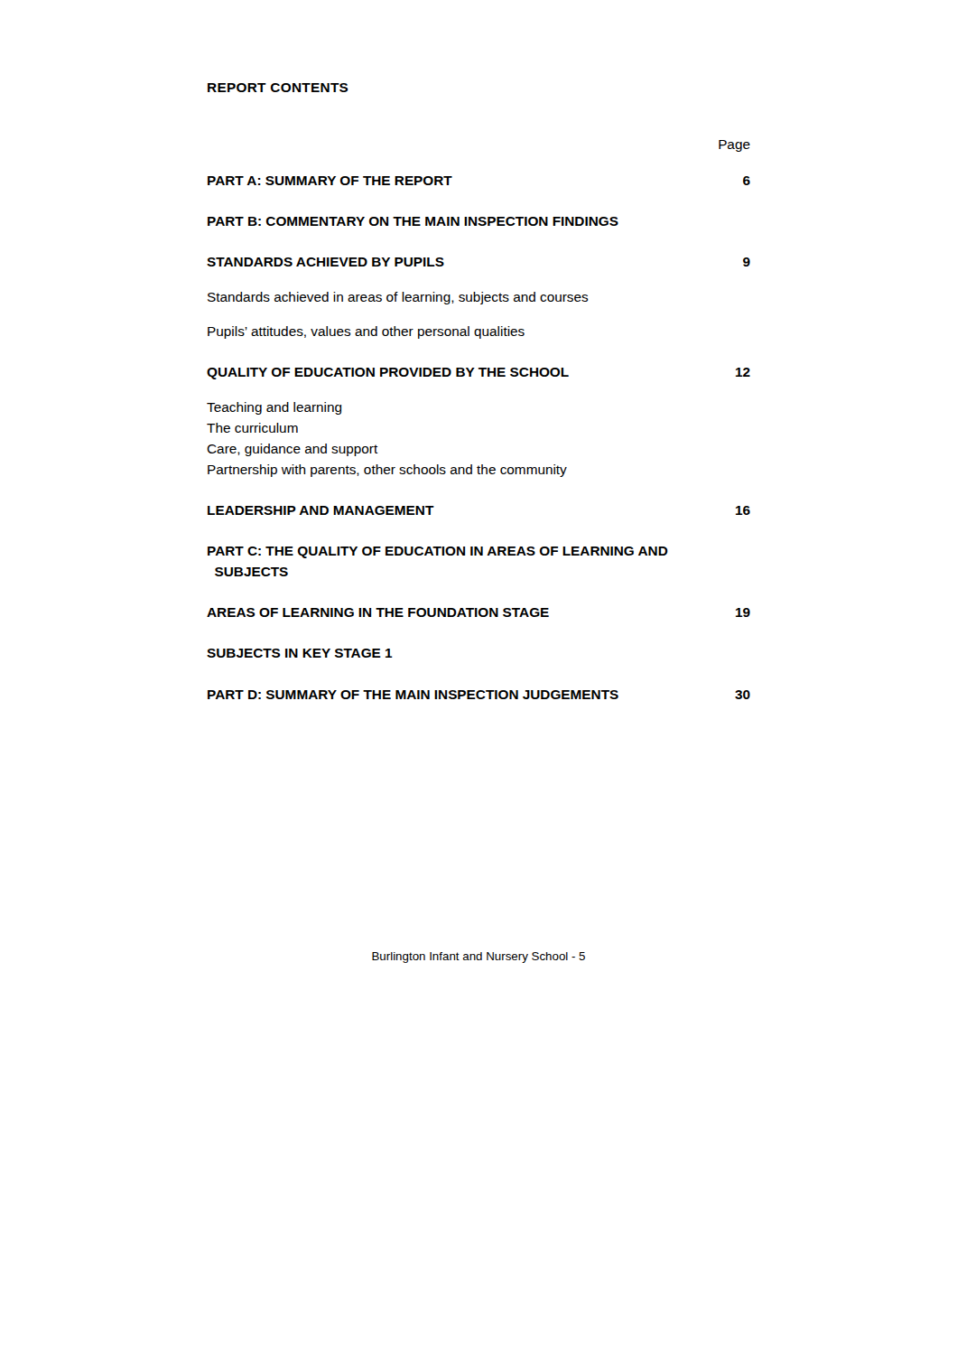REPORT CONTENTS
Page
| PART A: SUMMARY OF THE REPORT | 6 |
| PART B: COMMENTARY ON THE MAIN INSPECTION FINDINGS | |
| STANDARDS ACHIEVED BY PUPILS | 9 |
| Standards achieved in areas of learning, subjects and courses | |
| Pupils’ attitudes, values and other personal qualities | |
| QUALITY OF EDUCATION PROVIDED BY THE SCHOOL | 12 |
| Teaching and learning | |
| The curriculum | |
| Care, guidance and support | |
| Partnership with parents, other schools and the community | |
| LEADERSHIP AND MANAGEMENT | 16 |
| PART C: THE QUALITY OF EDUCATION IN AREAS OF LEARNING AND SUBJECTS | |
| AREAS OF LEARNING IN THE FOUNDATION STAGE | 19 |
| SUBJECTS IN KEY STAGE 1 | |
| PART D: SUMMARY OF THE MAIN INSPECTION JUDGEMENTS | 30 |
Burlington Infant and Nursery School - 5